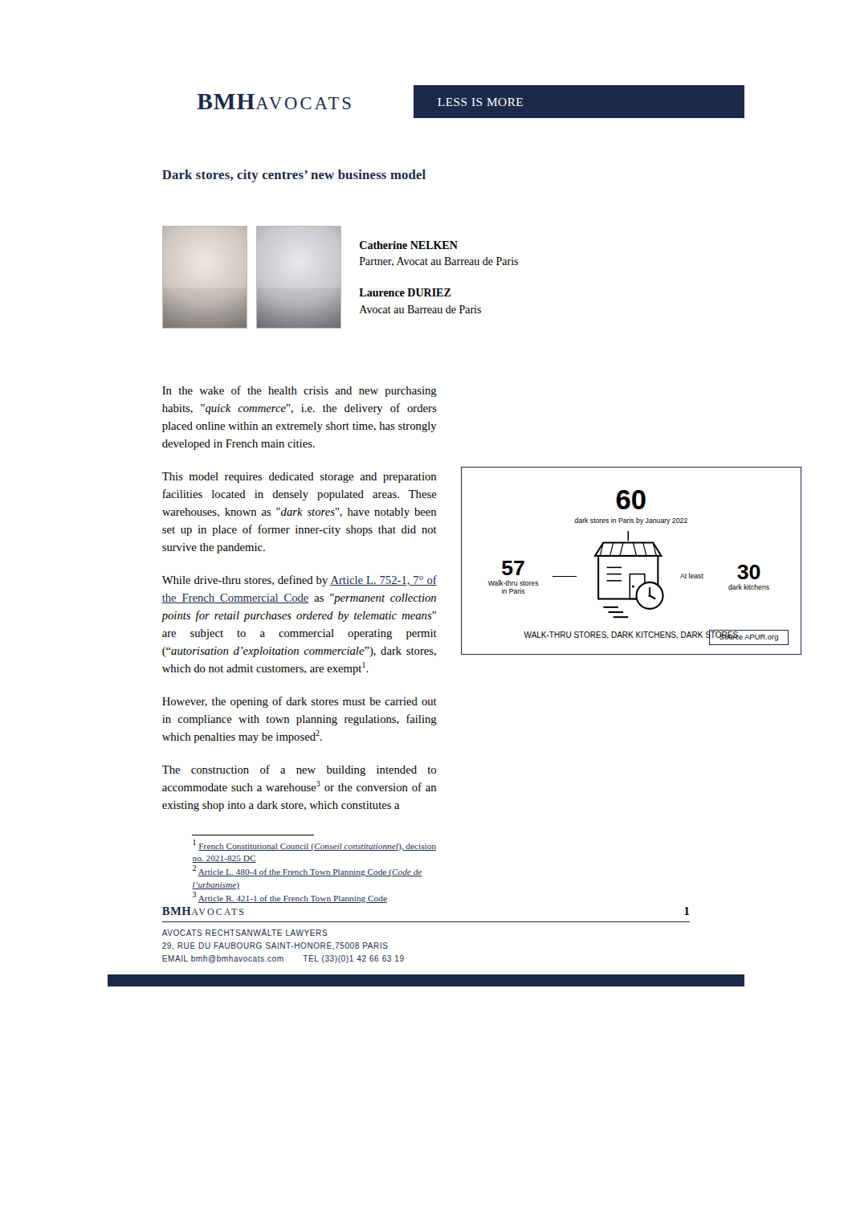BMHAVOCATS
LESS IS MORE
Dark stores, city centres’ new business model
Catherine NELKEN
Partner, Avocat au Barreau de Paris
Laurence DURIEZ
Avocat au Barreau de Paris
In the wake of the health crisis and new purchasing habits, "quick commerce", i.e. the delivery of orders placed online within an extremely short time, has strongly developed in French main cities.
This model requires dedicated storage and preparation facilities located in densely populated areas. These warehouses, known as "dark stores", have notably been set up in place of former inner-city shops that did not survive the pandemic.
While drive-thru stores, defined by Article L. 752-1, 7° of the French Commercial Code as "permanent collection points for retail purchases ordered by telematic means" are subject to a commercial operating permit (“autorisation d’exploitation commerciale”), dark stores, which do not admit customers, are exempt1.
However, the opening of dark stores must be carried out in compliance with town planning regulations, failing which penalties may be imposed2.
The construction of a new building intended to accommodate such a warehouse3 or the conversion of an existing shop into a dark store, which constitutes a
60
dark stores in Paris by January 2022
57
Walk-thru stores
in Paris
At least
30
dark kitchens
WALK-THRU STORES, DARK KITCHENS, DARK STORES
Source APUR.org
1 French Constitutional Council (Conseil constitutionnel), decision no. 2021-825 DC
2 Article L. 480-4 of the French Town Planning Code (Code de l’urbanisme)
3 Article R. 421-1 of the French Town Planning Code
BMHAVOCATS 1
AVOCATS RECHTSANWÄLTE LAWYERS
29, RUE DU FAUBOURG SAINT-HONORÉ,75008 PARIS
EMAIL bmh@bmhavocats.com TÉL (33)(0)1 42 66 63 19